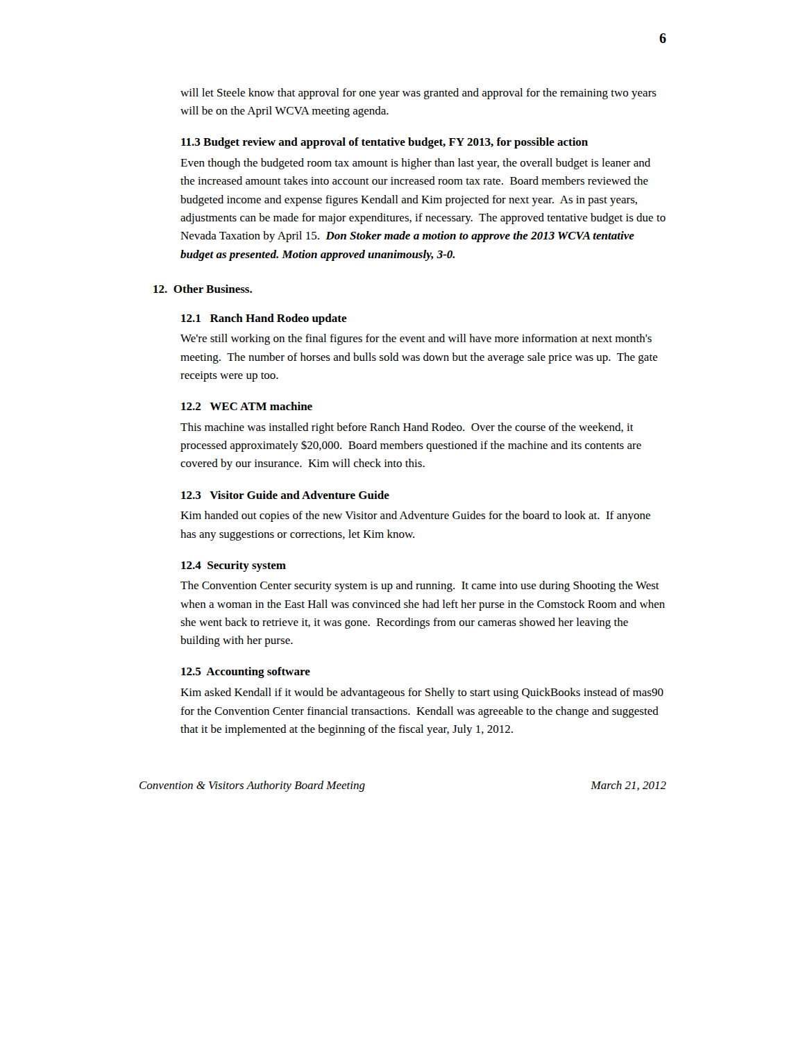6
will let Steele know that approval for one year was granted and approval for the remaining two years will be on the April WCVA meeting agenda.
11.3 Budget review and approval of tentative budget, FY 2013, for possible action
Even though the budgeted room tax amount is higher than last year, the overall budget is leaner and the increased amount takes into account our increased room tax rate. Board members reviewed the budgeted income and expense figures Kendall and Kim projected for next year. As in past years, adjustments can be made for major expenditures, if necessary. The approved tentative budget is due to Nevada Taxation by April 15. Don Stoker made a motion to approve the 2013 WCVA tentative budget as presented. Motion approved unanimously, 3-0.
12. Other Business.
12.1 Ranch Hand Rodeo update
We're still working on the final figures for the event and will have more information at next month's meeting. The number of horses and bulls sold was down but the average sale price was up. The gate receipts were up too.
12.2 WEC ATM machine
This machine was installed right before Ranch Hand Rodeo. Over the course of the weekend, it processed approximately $20,000. Board members questioned if the machine and its contents are covered by our insurance. Kim will check into this.
12.3 Visitor Guide and Adventure Guide
Kim handed out copies of the new Visitor and Adventure Guides for the board to look at. If anyone has any suggestions or corrections, let Kim know.
12.4 Security system
The Convention Center security system is up and running. It came into use during Shooting the West when a woman in the East Hall was convinced she had left her purse in the Comstock Room and when she went back to retrieve it, it was gone. Recordings from our cameras showed her leaving the building with her purse.
12.5 Accounting software
Kim asked Kendall if it would be advantageous for Shelly to start using QuickBooks instead of mas90 for the Convention Center financial transactions. Kendall was agreeable to the change and suggested that it be implemented at the beginning of the fiscal year, July 1, 2012.
Convention & Visitors Authority Board Meeting March 21, 2012